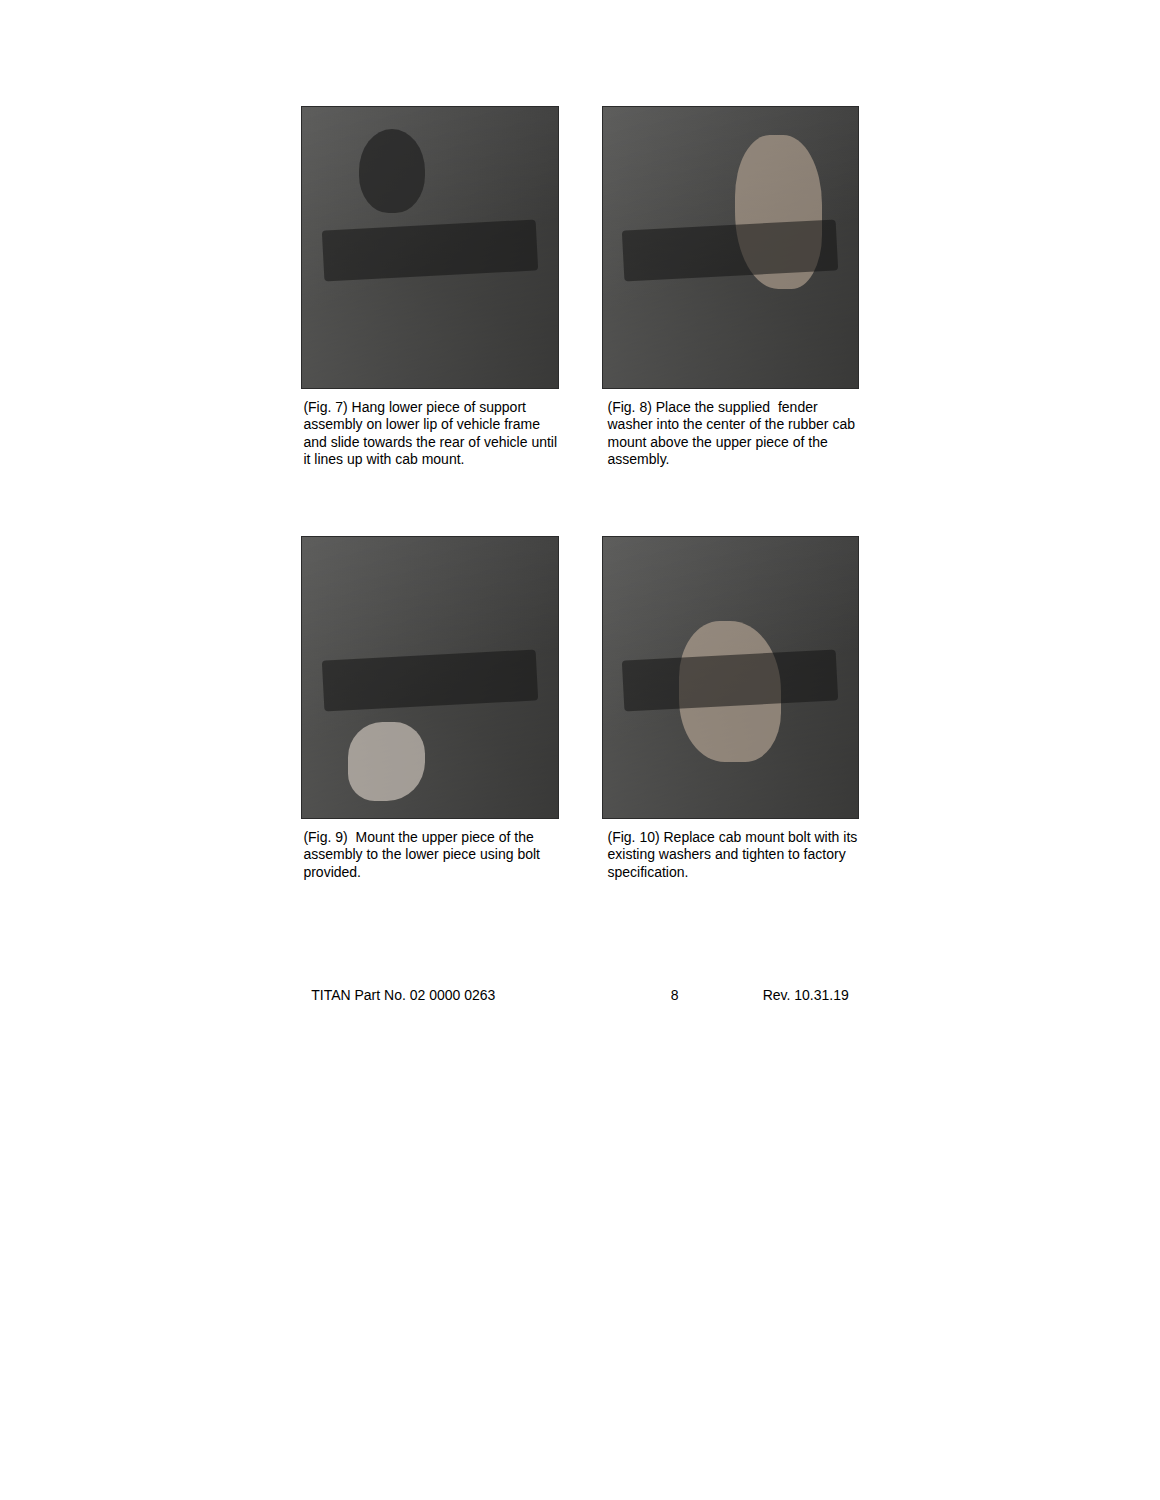(Fig. 7) Hang lower piece of support assembly on lower lip of vehicle frame and slide towards the rear of vehicle until it lines up with cab mount.
(Fig. 8) Place the supplied fender washer into the center of the rubber cab mount above the upper piece of the assembly.
(Fig. 9) Mount the upper piece of the assembly to the lower piece using bolt provided.
(Fig. 10) Replace cab mount bolt with its existing washers and tighten to factory specification.
TITAN Part No. 02 0000 0263 8 Rev. 10.31.19